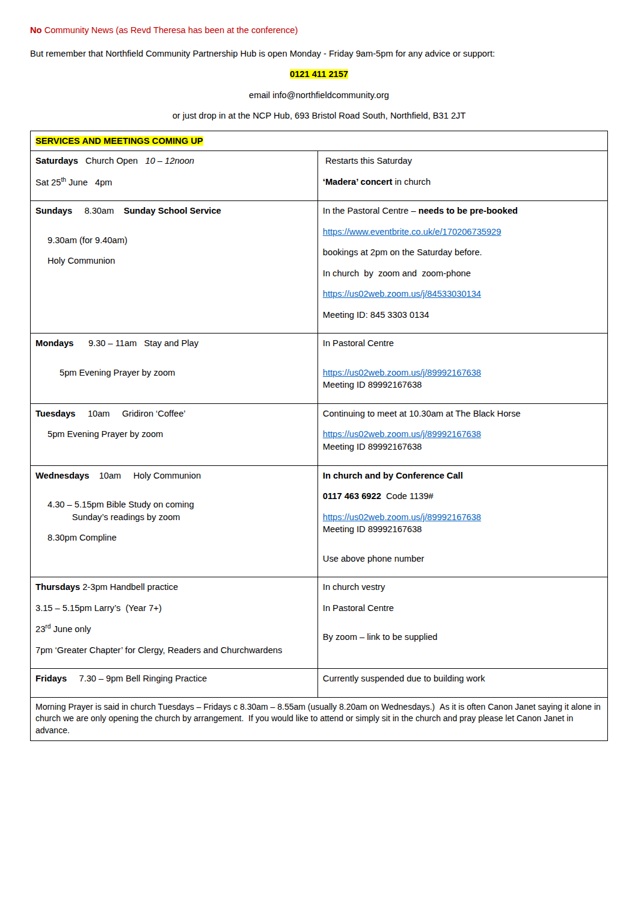No Community News (as Revd Theresa has been at the conference)
But remember that Northfield Community Partnership Hub is open Monday - Friday 9am-5pm for any advice or support:
0121 411 2157
email info@northfieldcommunity.org
or just drop in at the NCP Hub, 693 Bristol Road South, Northfield, B31 2JT
| SERVICES AND MEETINGS COMING UP |
| Saturdays Church Open 10 – 12noon Sat 25 th June 4pm | Restarts this Saturday ‘Madera’ concert in church |
| Sundays 8.30am Sunday School Service 9.30am (for 9.40am) Holy Communion | In the Pastoral Centre – needs to be pre-booked https://www.eventbrite.co.uk/e/170206735929 bookings at 2pm on the Saturday before. In church by zoom and zoom-phone https://us02web.zoom.us/j/84533030134 Meeting ID: 845 3303 0134 |
| Mondays 9.30 – 11am Stay and Play 5pm Evening Prayer by zoom | In Pastoral Centre https://us02web.zoom.us/j/89992167638 Meeting ID 89992167638 |
| Tuesdays 10am Gridiron ‘Coffee’ 5pm Evening Prayer by zoom | Continuing to meet at 10.30am at The Black Horse https://us02web.zoom.us/j/89992167638 Meeting ID 89992167638 |
| Wednesdays 10am Holy Communion 4.30 – 5.15pm Bible Study on coming Sunday’s readings by zoom 8.30pm Compline | In church and by Conference Call 0117 463 6922 Code 1139# https://us02web.zoom.us/j/89992167638 Meeting ID 89992167638 Use above phone number |
| Thursdays 2-3pm Handbell practice 3.15 – 5.15pm Larry’s (Year 7+) 23 rd June only 7pm ‘Greater Chapter’ for Clergy, Readers and Churchwardens | In church vestry In Pastoral Centre By zoom – link to be supplied |
| Fridays 7.30 – 9pm Bell Ringing Practice | Currently suspended due to building work |
| Morning Prayer is said in church Tuesdays – Fridays c 8.30am – 8.55am (usually 8.20am on Wednesdays.) As it is often Canon Janet saying it alone in church we are only opening the church by arrangement. If you would like to attend or simply sit in the church and pray please let Canon Janet in advance. |